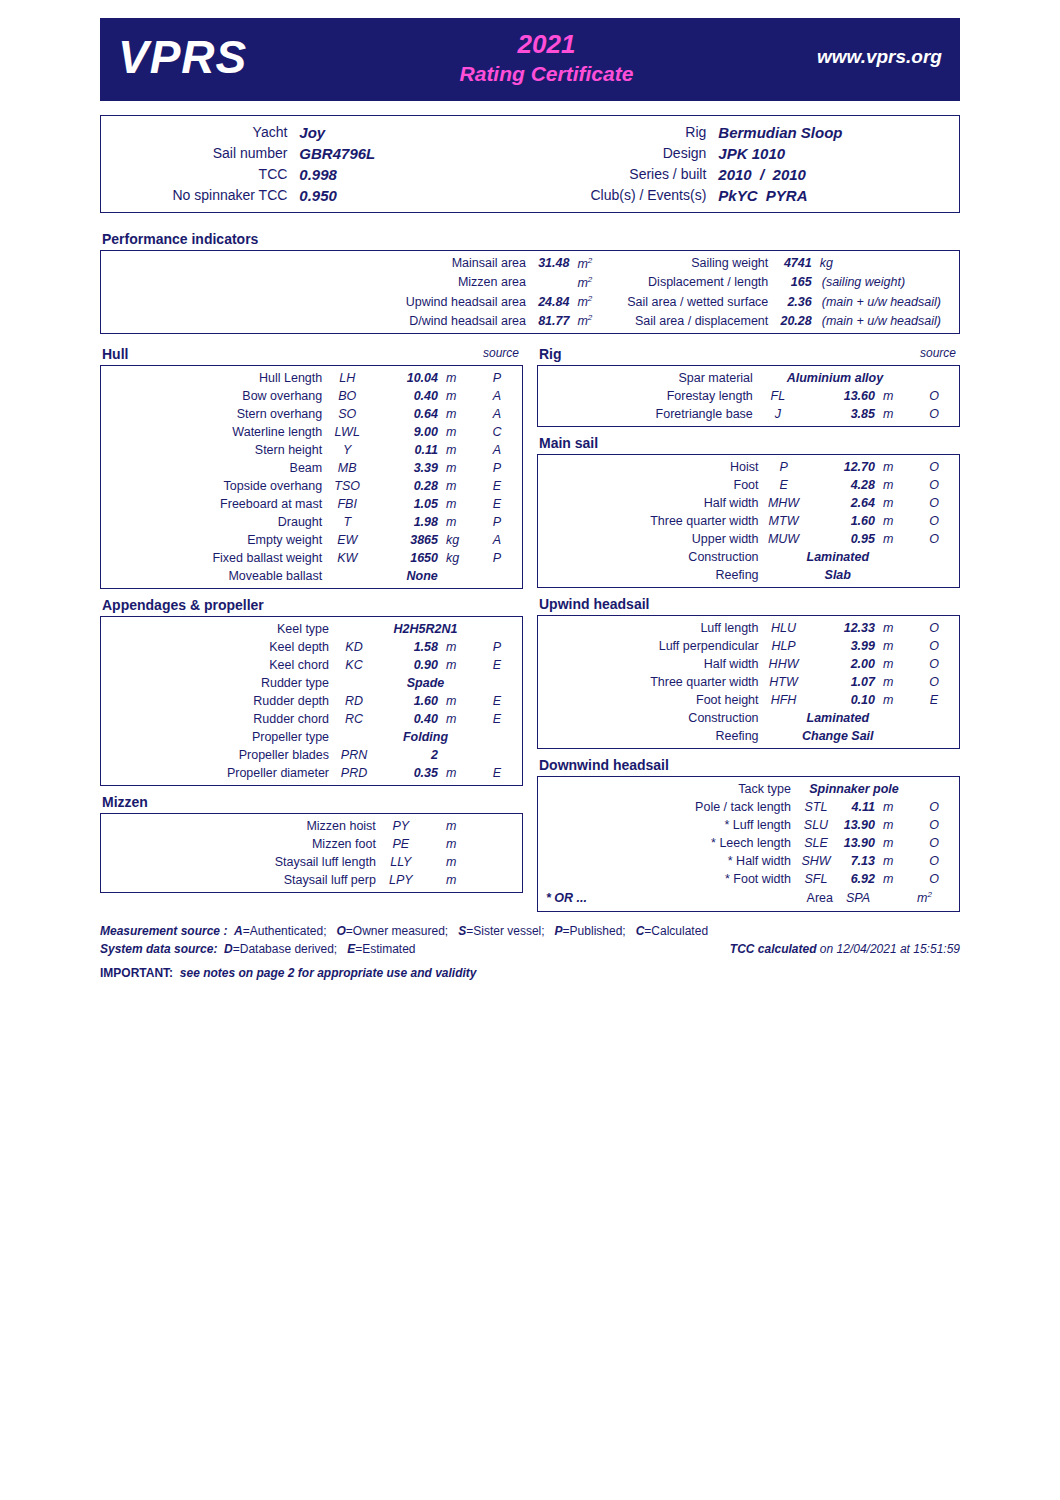VPRS
2021
Rating Certificate
www.vprs.org
| Yacht | Joy | Rig | Bermudian Sloop |
| Sail number | GBR4796L | Design | JPK 1010 |
| TCC | 0.998 | Series / built | 2010 / 2010 |
| No spinnaker TCC | 0.950 | Club(s) / Events(s) | PkYC PYRA |
Performance indicators
| Mainsail area | 31.48 | m 2 | Sailing weight | 4741 | kg | |
| Mizzen area | | m 2 | Displacement / length | 165 | (sailing weight) |
| Upwind headsail area | 24.84 | m 2 | Sail area / wetted surface | 2.36 | (main + u/w headsail) |
| D/wind headsail area | 81.77 | m 2 | Sail area / displacement | 20.28 | (main + u/w headsail) |
Hullsource
| Hull Length | LH | 10.04 | m | P |
| Bow overhang | BO | 0.40 | m | A |
| Stern overhang | SO | 0.64 | m | A |
| Waterline length | LWL | 9.00 | m | C |
| Stern height | Y | 0.11 | m | A |
| Beam | MB | 3.39 | m | P |
| Topside overhang | TSO | 0.28 | m | E |
| Freeboard at mast | FBI | 1.05 | m | E |
| Draught | T | 1.98 | m | P |
| Empty weight | EW | 3865 | kg | A |
| Fixed ballast weight | KW | 1650 | kg | P |
| Moveable ballast | None |
Appendages & propeller
| Keel type | H2H5R2N1 |
| Keel depth | KD | 1.58 | m | P |
| Keel chord | KC | 0.90 | m | E |
| Rudder type | Spade |
| Rudder depth | RD | 1.60 | m | E |
| Rudder chord | RC | 0.40 | m | E |
| Propeller type | Folding |
| Propeller blades | PRN | 2 | | |
| Propeller diameter | PRD | 0.35 | m | E |
Mizzen
| Mizzen hoist | PY | | m | |
| Mizzen foot | PE | | m | |
| Staysail luff length | LLY | | m | |
| Staysail luff perp | LPY | | m | |
Rigsource
| Spar material | Aluminium alloy | |
| Forestay length | FL | 13.60 | m | O |
| Foretriangle base | J | 3.85 | m | O |
Main sail
| Hoist | P | 12.70 | m | O |
| Foot | E | 4.28 | m | O |
| Half width | MHW | 2.64 | m | O |
| Three quarter width | MTW | 1.60 | m | O |
| Upper width | MUW | 0.95 | m | O |
| Construction | Laminated | |
| Reefing | Slab | |
Upwind headsail
| Luff length | HLU | 12.33 | m | O |
| Luff perpendicular | HLP | 3.99 | m | O |
| Half width | HHW | 2.00 | m | O |
| Three quarter width | HTW | 1.07 | m | O |
| Foot height | HFH | 0.10 | m | E |
| Construction | Laminated | |
| Reefing | Change Sail | |
Downwind headsail
| Tack type | Spinnaker pole | |
| Pole / tack length | STL | 4.11 | m | O |
| * Luff length | SLU | 13.90 | m | O |
| * Leech length | SLE | 13.90 | m | O |
| * Half width | SHW | 7.13 | m | O |
| * Foot width | SFL | 6.92 | m | O |
| * OR ... | Area | SPA | | m 2 |
Measurement source : A=Authenticated; O=Owner measured; S=Sister vessel; P=Published; C=Calculated
TCC calculated on 12/04/2021 at 15:51:59 System data source: D=Database derived; E=Estimated
IMPORTANT: see notes on page 2 for appropriate use and validity